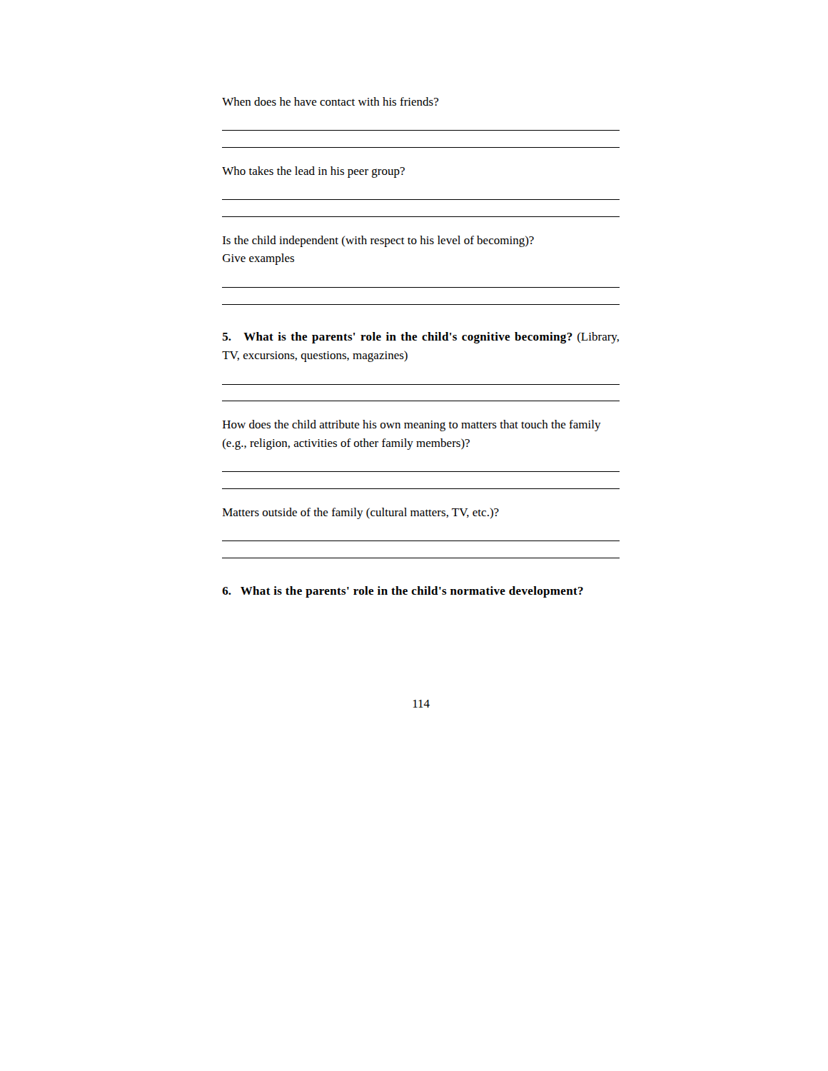When does he have contact with his friends?
Who takes the lead in his peer group?
Is the child independent (with respect to his level of becoming)?
Give examples
5. What is the parents' role in the child's cognitive becoming? (Library, TV, excursions, questions, magazines)
How does the child attribute his own meaning to matters that touch the family (e.g., religion, activities of other family members)?
Matters outside of the family (cultural matters, TV, etc.)?
6. What is the parents' role in the child's normative development?
114